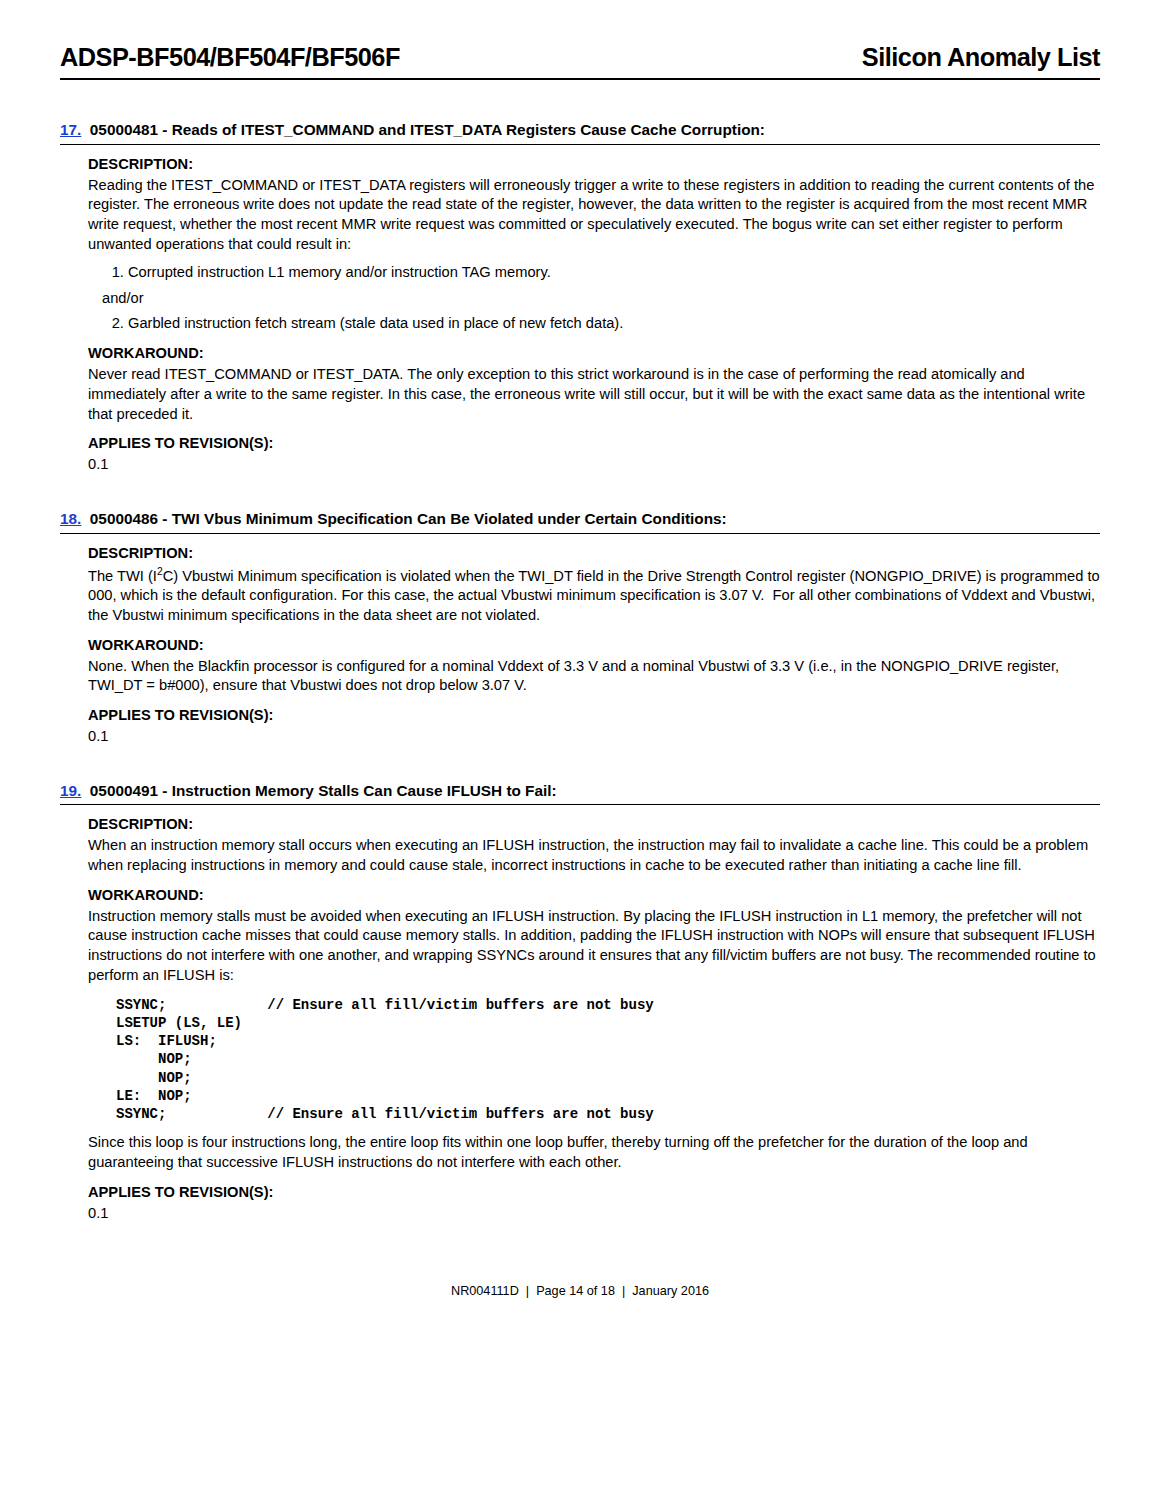ADSP-BF504/BF504F/BF506F
Silicon Anomaly List
17. 05000481 - Reads of ITEST_COMMAND and ITEST_DATA Registers Cause Cache Corruption:
DESCRIPTION:
Reading the ITEST_COMMAND or ITEST_DATA registers will erroneously trigger a write to these registers in addition to reading the current contents of the register. The erroneous write does not update the read state of the register, however, the data written to the register is acquired from the most recent MMR write request, whether the most recent MMR write request was committed or speculatively executed. The bogus write can set either register to perform unwanted operations that could result in:
Corrupted instruction L1 memory and/or instruction TAG memory.
and/or
Garbled instruction fetch stream (stale data used in place of new fetch data).
WORKAROUND:
Never read ITEST_COMMAND or ITEST_DATA. The only exception to this strict workaround is in the case of performing the read atomically and immediately after a write to the same register. In this case, the erroneous write will still occur, but it will be with the exact same data as the intentional write that preceded it.
APPLIES TO REVISION(S):
0.1
18. 05000486 - TWI Vbus Minimum Specification Can Be Violated under Certain Conditions:
DESCRIPTION:
The TWI (I2C) Vbustwi Minimum specification is violated when the TWI_DT field in the Drive Strength Control register (NONGPIO_DRIVE) is programmed to 000, which is the default configuration. For this case, the actual Vbustwi minimum specification is 3.07 V. For all other combinations of Vddext and Vbustwi, the Vbustwi minimum specifications in the data sheet are not violated.
WORKAROUND:
None. When the Blackfin processor is configured for a nominal Vddext of 3.3 V and a nominal Vbustwi of 3.3 V (i.e., in the NONGPIO_DRIVE register, TWI_DT = b#000), ensure that Vbustwi does not drop below 3.07 V.
APPLIES TO REVISION(S):
0.1
19. 05000491 - Instruction Memory Stalls Can Cause IFLUSH to Fail:
DESCRIPTION:
When an instruction memory stall occurs when executing an IFLUSH instruction, the instruction may fail to invalidate a cache line. This could be a problem when replacing instructions in memory and could cause stale, incorrect instructions in cache to be executed rather than initiating a cache line fill.
WORKAROUND:
Instruction memory stalls must be avoided when executing an IFLUSH instruction. By placing the IFLUSH instruction in L1 memory, the prefetcher will not cause instruction cache misses that could cause memory stalls. In addition, padding the IFLUSH instruction with NOPs will ensure that subsequent IFLUSH instructions do not interfere with one another, and wrapping SSYNCs around it ensures that any fill/victim buffers are not busy. The recommended routine to perform an IFLUSH is:
SSYNC;            // Ensure all fill/victim buffers are not busy
LSETUP (LS, LE)
LS:  IFLUSH;
     NOP;
     NOP;
LE:  NOP;
SSYNC;            // Ensure all fill/victim buffers are not busy
Since this loop is four instructions long, the entire loop fits within one loop buffer, thereby turning off the prefetcher for the duration of the loop and guaranteeing that successive IFLUSH instructions do not interfere with each other.
APPLIES TO REVISION(S):
0.1
NR004111D | Page 14 of 18 | January 2016